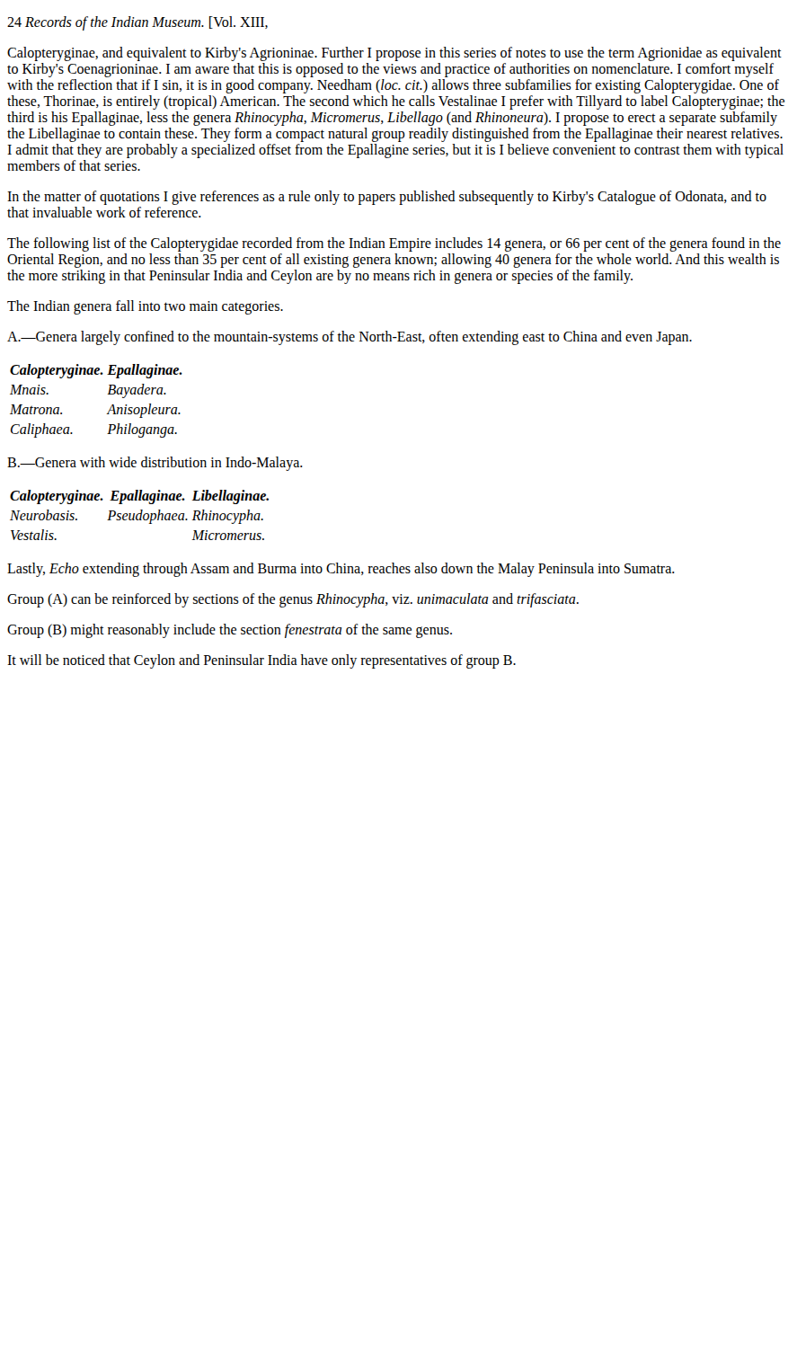24 Records of the Indian Museum. [Vol. XIII,
Calopteryginae, and equivalent to Kirby's Agrioninae. Further I propose in this series of notes to use the term Agrionidae as equivalent to Kirby's Coenagrioninae. I am aware that this is opposed to the views and practice of authorities on nomenclature. I comfort myself with the reflection that if I sin, it is in good company. Needham (loc. cit.) allows three subfamilies for existing Calopterygidae. One of these, Thorinae, is entirely (tropical) American. The second which he calls Vestalinae I prefer with Tillyard to label Calopteryginae; the third is his Epallaginae, less the genera Rhinocypha, Micromerus, Libellago (and Rhinoneura). I propose to erect a separate subfamily the Libellaginae to contain these. They form a compact natural group readily distinguished from the Epallaginae their nearest relatives. I admit that they are probably a specialized offset from the Epallagine series, but it is I believe convenient to contrast them with typical members of that series.
In the matter of quotations I give references as a rule only to papers published subsequently to Kirby's Catalogue of Odonata, and to that invaluable work of reference.
The following list of the Calopterygidae recorded from the Indian Empire includes 14 genera, or 66 per cent of the genera found in the Oriental Region, and no less than 35 per cent of all existing genera known; allowing 40 genera for the whole world. And this wealth is the more striking in that Peninsular India and Ceylon are by no means rich in genera or species of the family.
The Indian genera fall into two main categories.
A.—Genera largely confined to the mountain-systems of the North-East, often extending east to China and even Japan.
| Calopteryginae. | Epallaginae. |
| --- | --- |
| Mnais. | Bayadera. |
| Matrona. | Anisopleura. |
| Caliphaea. | Philoganga. |
B.—Genera with wide distribution in Indo-Malaya.
| Calopteryginae. | Epallaginae. | Libellaginae. |
| --- | --- | --- |
| Neurobasis. | Pseudophaea. | Rhinocypha. |
| Vestalis. | | Micromerus. |
Lastly, Echo extending through Assam and Burma into China, reaches also down the Malay Peninsula into Sumatra.
Group (A) can be reinforced by sections of the genus Rhinocypha, viz. unimaculata and trifasciata.
Group (B) might reasonably include the section fenestrata of the same genus.
It will be noticed that Ceylon and Peninsular India have only representatives of group B.